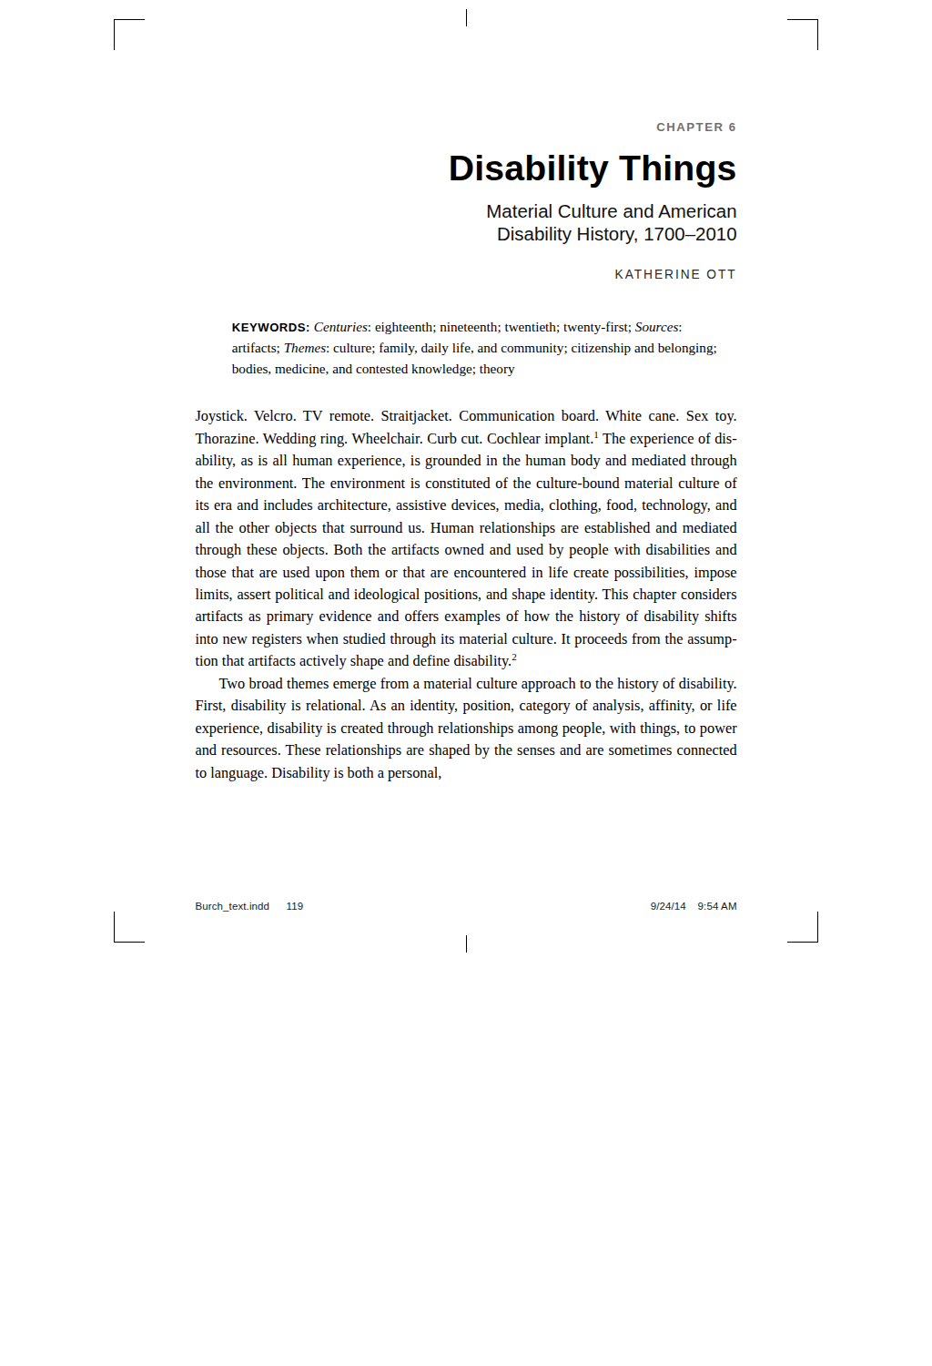CHAPTER 6
Disability Things
Material Culture and American
Disability History, 1700–2010
KATHERINE OTT
KEYWORDS: Centuries: eighteenth; nineteenth; twentieth; twenty-first; Sources: artifacts; Themes: culture; family, daily life, and community; citizenship and belonging; bodies, medicine, and contested knowledge; theory
Joystick. Velcro. TV remote. Straitjacket. Communication board. White cane. Sex toy. Thorazine. Wedding ring. Wheelchair. Curb cut. Cochlear implant.1 The experience of disability, as is all human experience, is grounded in the human body and mediated through the environment. The environment is constituted of the culture-bound material culture of its era and includes architecture, assistive devices, media, clothing, food, technology, and all the other objects that surround us. Human relationships are established and mediated through these objects. Both the artifacts owned and used by people with disabilities and those that are used upon them or that are encountered in life create possibilities, impose limits, assert political and ideological positions, and shape identity. This chapter considers artifacts as primary evidence and offers examples of how the history of disability shifts into new registers when studied through its material culture. It proceeds from the assumption that artifacts actively shape and define disability.2
Two broad themes emerge from a material culture approach to the history of disability. First, disability is relational. As an identity, position, category of analysis, affinity, or life experience, disability is created through relationships among people, with things, to power and resources. These relationships are shaped by the senses and are sometimes connected to language. Disability is both a personal,
Burch_text.indd 119
9/24/14 9:54 AM